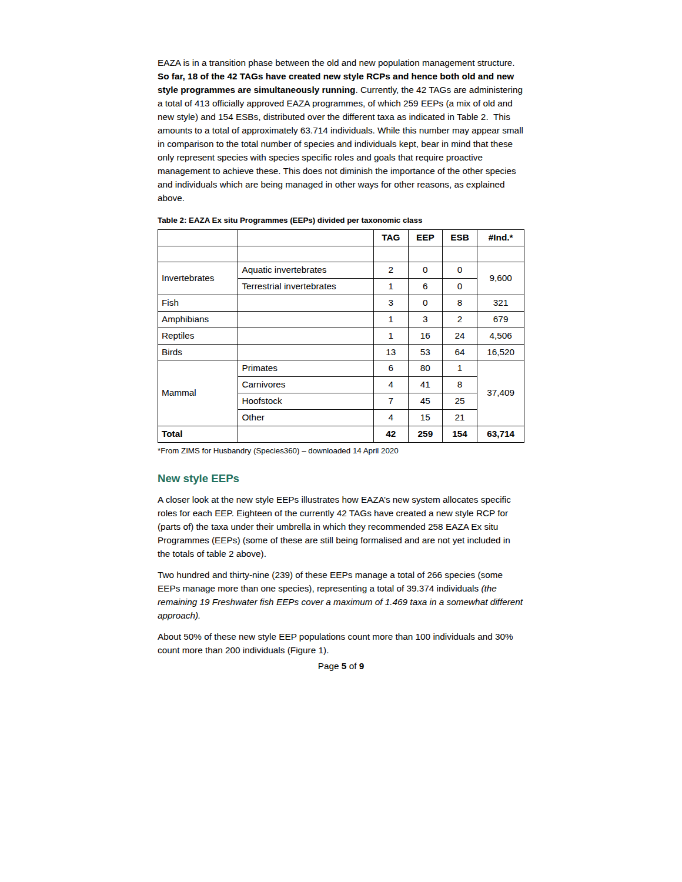EAZA is in a transition phase between the old and new population management structure. So far, 18 of the 42 TAGs have created new style RCPs and hence both old and new style programmes are simultaneously running. Currently, the 42 TAGs are administering a total of 413 officially approved EAZA programmes, of which 259 EEPs (a mix of old and new style) and 154 ESBs, distributed over the different taxa as indicated in Table 2. This amounts to a total of approximately 63.714 individuals. While this number may appear small in comparison to the total number of species and individuals kept, bear in mind that these only represent species with species specific roles and goals that require proactive management to achieve these. This does not diminish the importance of the other species and individuals which are being managed in other ways for other reasons, as explained above.
Table 2: EAZA Ex situ Programmes (EEPs) divided per taxonomic class
| | | TAG | EEP | ESB | #Ind.* |
| --- | --- | --- | --- | --- | --- |
| Invertebrates | Aquatic invertebrates | 2 | 0 | 0 | 9,600 |
| Terrestrial invertebrates | 1 | 6 | 0 |
| Fish | | 3 | 0 | 8 | 321 |
| Amphibians | | 1 | 3 | 2 | 679 |
| Reptiles | | 1 | 16 | 24 | 4,506 |
| Birds | | 13 | 53 | 64 | 16,520 |
| Mammal | Primates | 6 | 80 | 1 | 37,409 |
| Carnivores | 4 | 41 | 8 |
| Hoofstock | 7 | 45 | 25 |
| Other | 4 | 15 | 21 |
| Total | | 42 | 259 | 154 | 63,714 |
*From ZIMS for Husbandry (Species360) – downloaded 14 April 2020
New style EEPs
A closer look at the new style EEPs illustrates how EAZA’s new system allocates specific roles for each EEP. Eighteen of the currently 42 TAGs have created a new style RCP for (parts of) the taxa under their umbrella in which they recommended 258 EAZA Ex situ Programmes (EEPs) (some of these are still being formalised and are not yet included in the totals of table 2 above).
Two hundred and thirty-nine (239) of these EEPs manage a total of 266 species (some EEPs manage more than one species), representing a total of 39.374 individuals (the remaining 19 Freshwater fish EEPs cover a maximum of 1.469 taxa in a somewhat different approach).
About 50% of these new style EEP populations count more than 100 individuals and 30% count more than 200 individuals (Figure 1).
Page 5 of 9